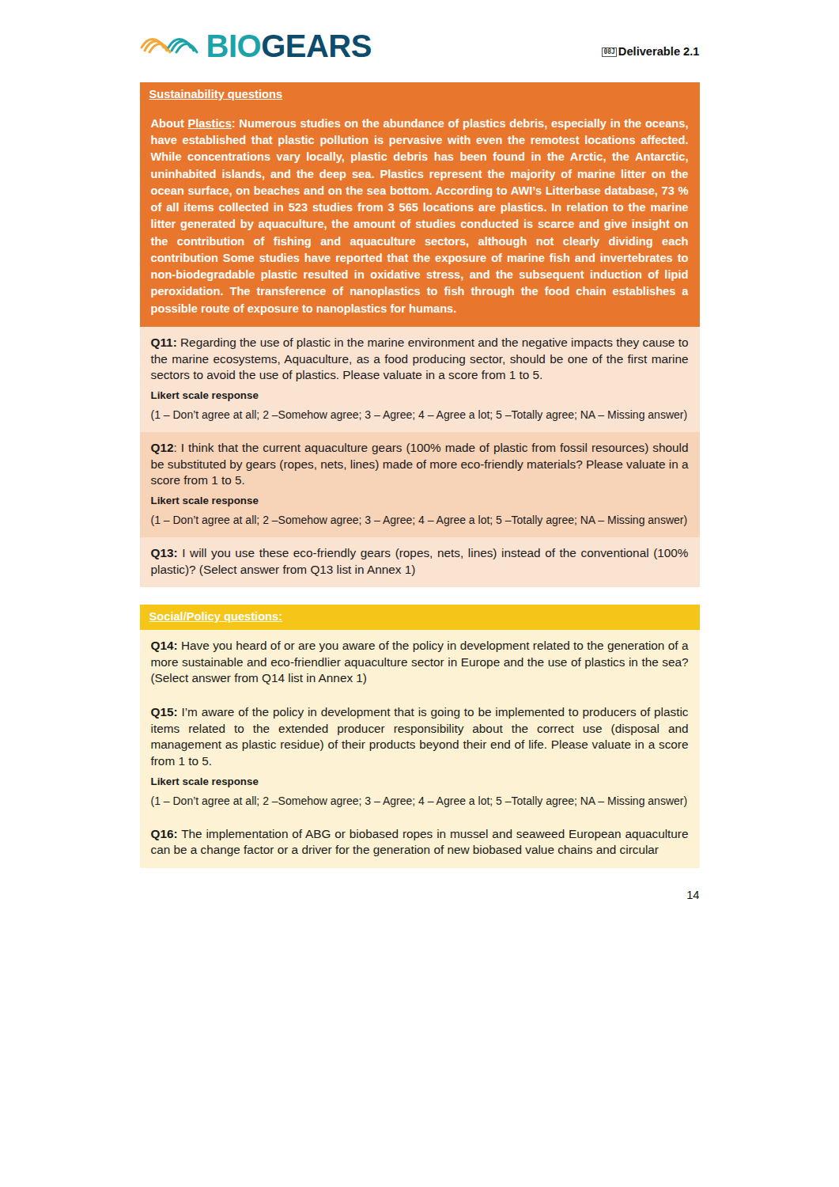BIO GEARS
08JDeliverable 2.1
Sustainability questions
About Plastics: Numerous studies on the abundance of plastics debris, especially in the oceans, have established that plastic pollution is pervasive with even the remotest locations affected. While concentrations vary locally, plastic debris has been found in the Arctic, the Antarctic, uninhabited islands, and the deep sea. Plastics represent the majority of marine litter on the ocean surface, on beaches and on the sea bottom. According to AWI’s Litterbase database, 73 % of all items collected in 523 studies from 3 565 locations are plastics. In relation to the marine litter generated by aquaculture, the amount of studies conducted is scarce and give insight on the contribution of fishing and aquaculture sectors, although not clearly dividing each contribution Some studies have reported that the exposure of marine fish and invertebrates to non-biodegradable plastic resulted in oxidative stress, and the subsequent induction of lipid peroxidation. The transference of nanoplastics to fish through the food chain establishes a possible route of exposure to nanoplastics for humans.
Q11: Regarding the use of plastic in the marine environment and the negative impacts they cause to the marine ecosystems, Aquaculture, as a food producing sector, should be one of the first marine sectors to avoid the use of plastics. Please valuate in a score from 1 to 5.
Likert scale response
(1 – Don’t agree at all; 2 –Somehow agree; 3 – Agree; 4 – Agree a lot; 5 –Totally agree; NA – Missing answer)
Q12: I think that the current aquaculture gears (100% made of plastic from fossil resources) should be substituted by gears (ropes, nets, lines) made of more eco-friendly materials? Please valuate in a score from 1 to 5.
Likert scale response
(1 – Don’t agree at all; 2 –Somehow agree; 3 – Agree; 4 – Agree a lot; 5 –Totally agree; NA – Missing answer)
Q13: I will you use these eco-friendly gears (ropes, nets, lines) instead of the conventional (100% plastic)? (Select answer from Q13 list in Annex 1)
Social/Policy questions:
Q14: Have you heard of or are you aware of the policy in development related to the generation of a more sustainable and eco-friendlier aquaculture sector in Europe and the use of plastics in the sea? (Select answer from Q14 list in Annex 1)
Q15: I’m aware of the policy in development that is going to be implemented to producers of plastic items related to the extended producer responsibility about the correct use (disposal and management as plastic residue) of their products beyond their end of life. Please valuate in a score from 1 to 5.
Likert scale response
(1 – Don’t agree at all; 2 –Somehow agree; 3 – Agree; 4 – Agree a lot; 5 –Totally agree; NA – Missing answer)
Q16: The implementation of ABG or biobased ropes in mussel and seaweed European aquaculture can be a change factor or a driver for the generation of new biobased value chains and circular
14